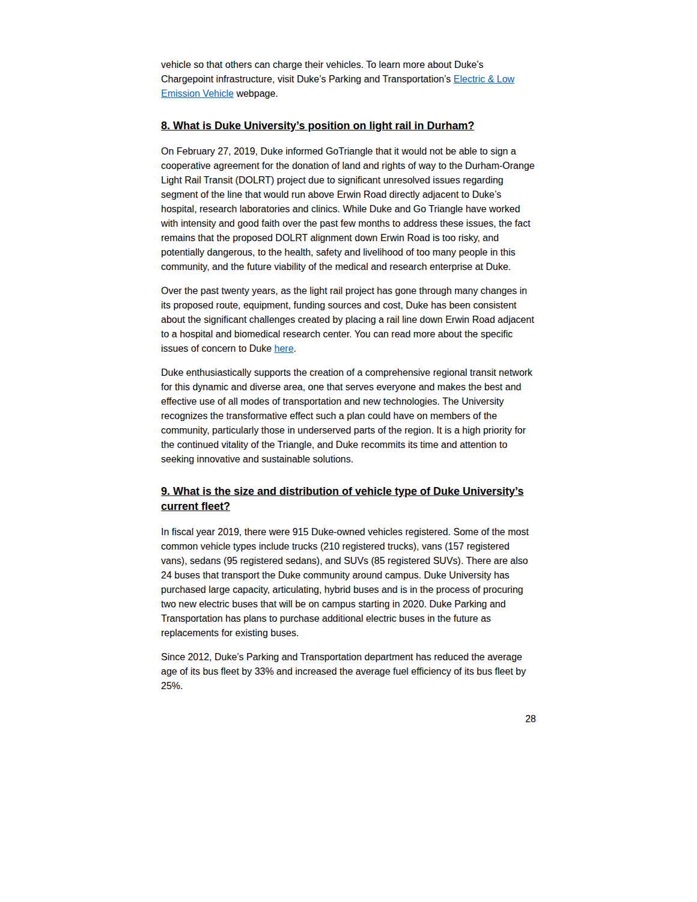vehicle so that others can charge their vehicles. To learn more about Duke’s Chargepoint infrastructure, visit Duke’s Parking and Transportation’s Electric & Low Emission Vehicle webpage.
8. What is Duke University’s position on light rail in Durham?
On February 27, 2019, Duke informed GoTriangle that it would not be able to sign a cooperative agreement for the donation of land and rights of way to the Durham-Orange Light Rail Transit (DOLRT) project due to significant unresolved issues regarding segment of the line that would run above Erwin Road directly adjacent to Duke’s hospital, research laboratories and clinics. While Duke and Go Triangle have worked with intensity and good faith over the past few months to address these issues, the fact remains that the proposed DOLRT alignment down Erwin Road is too risky, and potentially dangerous, to the health, safety and livelihood of too many people in this community, and the future viability of the medical and research enterprise at Duke.
Over the past twenty years, as the light rail project has gone through many changes in its proposed route, equipment, funding sources and cost, Duke has been consistent about the significant challenges created by placing a rail line down Erwin Road adjacent to a hospital and biomedical research center. You can read more about the specific issues of concern to Duke here.
Duke enthusiastically supports the creation of a comprehensive regional transit network for this dynamic and diverse area, one that serves everyone and makes the best and effective use of all modes of transportation and new technologies. The University recognizes the transformative effect such a plan could have on members of the community, particularly those in underserved parts of the region. It is a high priority for the continued vitality of the Triangle, and Duke recommits its time and attention to seeking innovative and sustainable solutions.
9. What is the size and distribution of vehicle type of Duke University’s current fleet?
In fiscal year 2019, there were 915 Duke-owned vehicles registered. Some of the most common vehicle types include trucks (210 registered trucks), vans (157 registered vans), sedans (95 registered sedans), and SUVs (85 registered SUVs). There are also 24 buses that transport the Duke community around campus. Duke University has purchased large capacity, articulating, hybrid buses and is in the process of procuring two new electric buses that will be on campus starting in 2020. Duke Parking and Transportation has plans to purchase additional electric buses in the future as replacements for existing buses.
Since 2012, Duke’s Parking and Transportation department has reduced the average age of its bus fleet by 33% and increased the average fuel efficiency of its bus fleet by 25%.
28